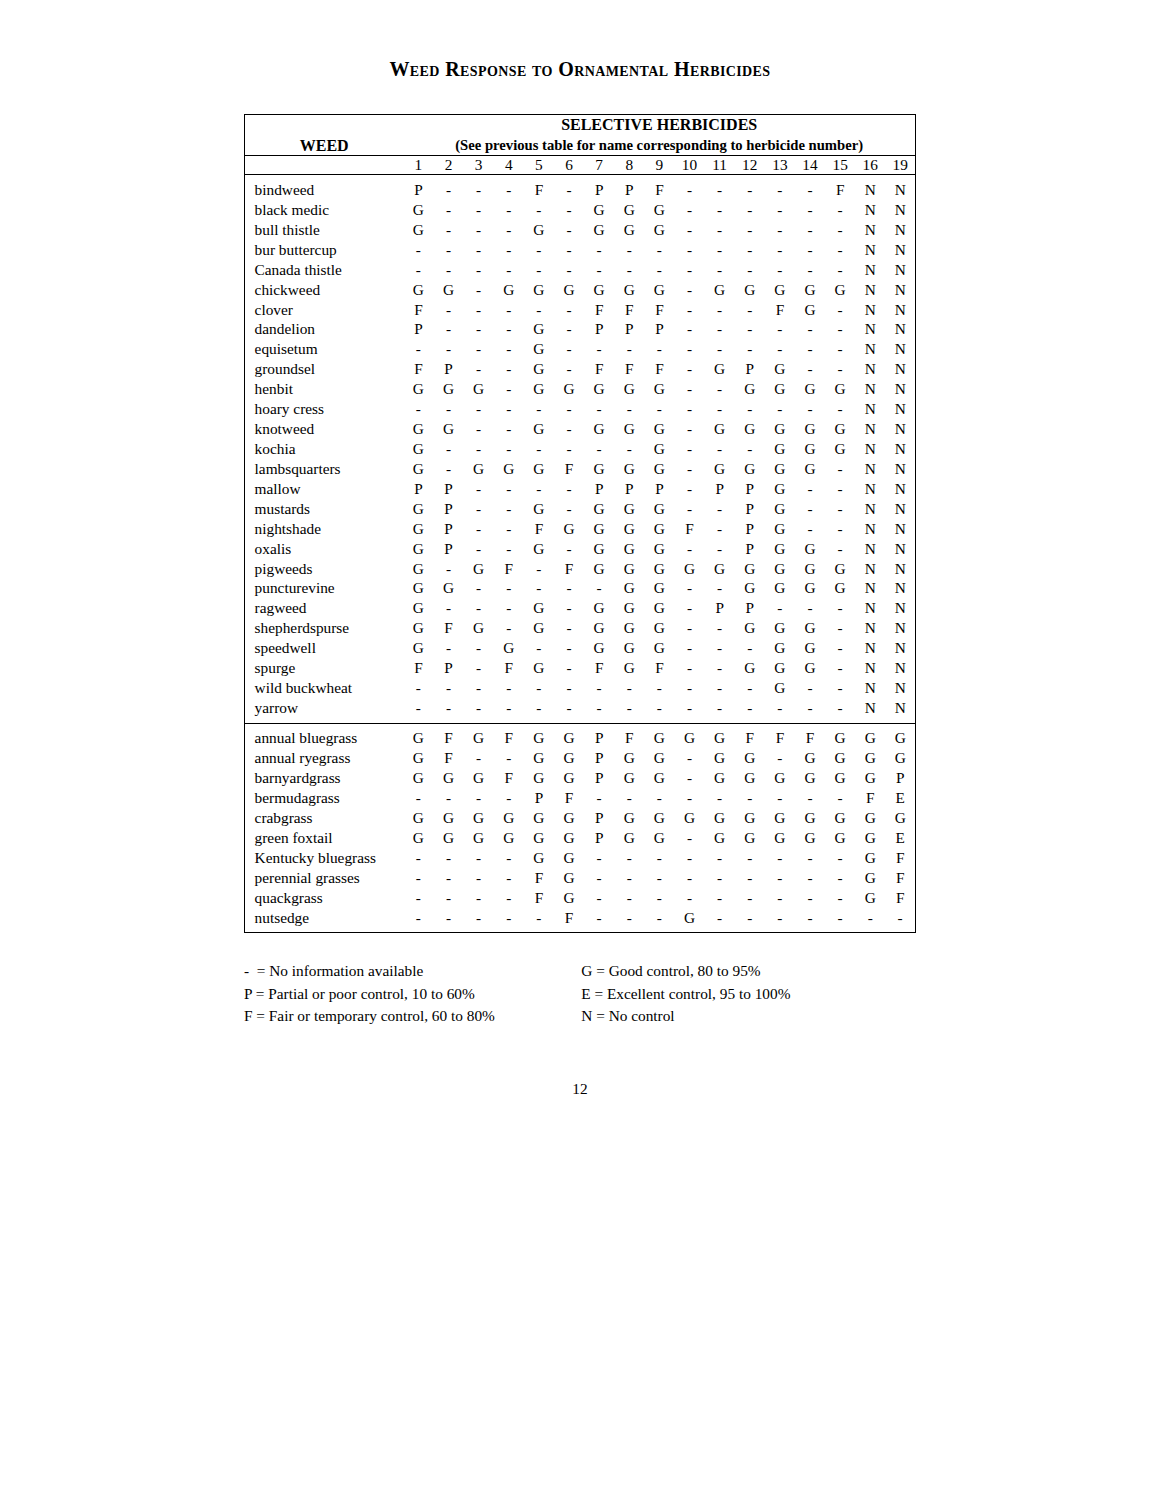Weed Response to Ornamental Herbicides
| WEED | SELECTIVE HERBICIDES (See previous table for name corresponding to herbicide number) |
| --- | --- |
| | 1 | 2 | 3 | 4 | 5 | 6 | 7 | 8 | 9 | 10 | 11 | 12 | 13 | 14 | 15 | 16 | 19 |
| bindweed | P | - | - | - | F | - | P | P | F | - | - | - | - | - | F | N | N |
| black medic | G | - | - | - | - | - | G | G | G | - | - | - | - | - | - | N | N |
| bull thistle | G | - | - | - | G | - | G | G | G | - | - | - | - | - | - | N | N |
| bur buttercup | - | - | - | - | - | - | - | - | - | - | - | - | - | - | - | N | N |
| Canada thistle | - | - | - | - | - | - | - | - | - | - | - | - | - | - | - | N | N |
| chickweed | G | G | - | G | G | G | G | G | G | - | G | G | G | G | G | N | N |
| clover | F | - | - | - | - | - | F | F | F | - | - | - | F | G | - | N | N |
| dandelion | P | - | - | - | G | - | P | P | P | - | - | - | - | - | - | N | N |
| equisetum | - | - | - | - | G | - | - | - | - | - | - | - | - | - | - | N | N |
| groundsel | F | P | - | - | G | - | F | F | F | - | G | P | G | - | - | N | N |
| henbit | G | G | G | - | G | G | G | G | G | - | - | G | G | G | G | N | N |
| hoary cress | - | - | - | - | - | - | - | - | - | - | - | - | - | - | - | N | N |
| knotweed | G | G | - | - | G | - | G | G | G | - | G | G | G | G | G | N | N |
| kochia | G | - | - | - | - | - | - | - | G | - | - | - | G | G | G | N | N |
| lambsquarters | G | - | G | G | G | F | G | G | G | - | G | G | G | G | - | N | N |
| mallow | P | P | - | - | - | - | P | P | P | - | P | P | G | - | - | N | N |
| mustards | G | P | - | - | G | - | G | G | G | - | - | P | G | - | - | N | N |
| nightshade | G | P | - | - | F | G | G | G | G | F | - | P | G | - | - | N | N |
| oxalis | G | P | - | - | G | - | G | G | G | - | - | P | G | G | - | N | N |
| pigweeds | G | - | G | F | - | F | G | G | G | G | G | G | G | G | G | N | N |
| puncturevine | G | G | - | - | - | - | - | G | G | - | - | G | G | G | G | N | N |
| ragweed | G | - | - | - | G | - | G | G | G | - | P | P | - | - | - | N | N |
| shepherdspurse | G | F | G | - | G | - | G | G | G | - | - | G | G | G | - | N | N |
| speedwell | G | - | - | G | - | - | G | G | G | - | - | - | G | G | - | N | N |
| spurge | F | P | - | F | G | - | F | G | F | - | - | G | G | G | - | N | N |
| wild buckwheat | - | - | - | - | - | - | - | - | - | - | - | - | G | - | - | N | N |
| yarrow | - | - | - | - | - | - | - | - | - | - | - | - | - | - | - | N | N |
| annual bluegrass | G | F | G | F | G | G | P | F | G | G | G | F | F | F | G | G | G |
| annual ryegrass | G | F | - | - | G | G | P | G | G | - | G | G | - | G | G | G | G |
| barnyardgrass | G | G | G | F | G | G | P | G | G | - | G | G | G | G | G | G | P |
| bermudagrass | - | - | - | - | P | F | - | - | - | - | - | - | - | - | - | F | E |
| crabgrass | G | G | G | G | G | G | P | G | G | G | G | G | G | G | G | G | G |
| green foxtail | G | G | G | G | G | G | P | G | G | - | G | G | G | G | G | G | E |
| Kentucky bluegrass | - | - | - | - | G | G | - | - | - | - | - | - | - | - | - | G | F |
| perennial grasses | - | - | - | - | F | G | - | - | - | - | - | - | - | - | - | G | F |
| quackgrass | - | - | - | - | F | G | - | - | - | - | - | - | - | - | - | G | F |
| nutsedge | - | - | - | - | - | F | - | - | - | G | - | - | - | - | - | - | - |
| - = No information available | G = Good control, 80 to 95% |
| P = Partial or poor control, 10 to 60% | E = Excellent control, 95 to 100% |
| F = Fair or temporary control, 60 to 80% | N = No control |
12